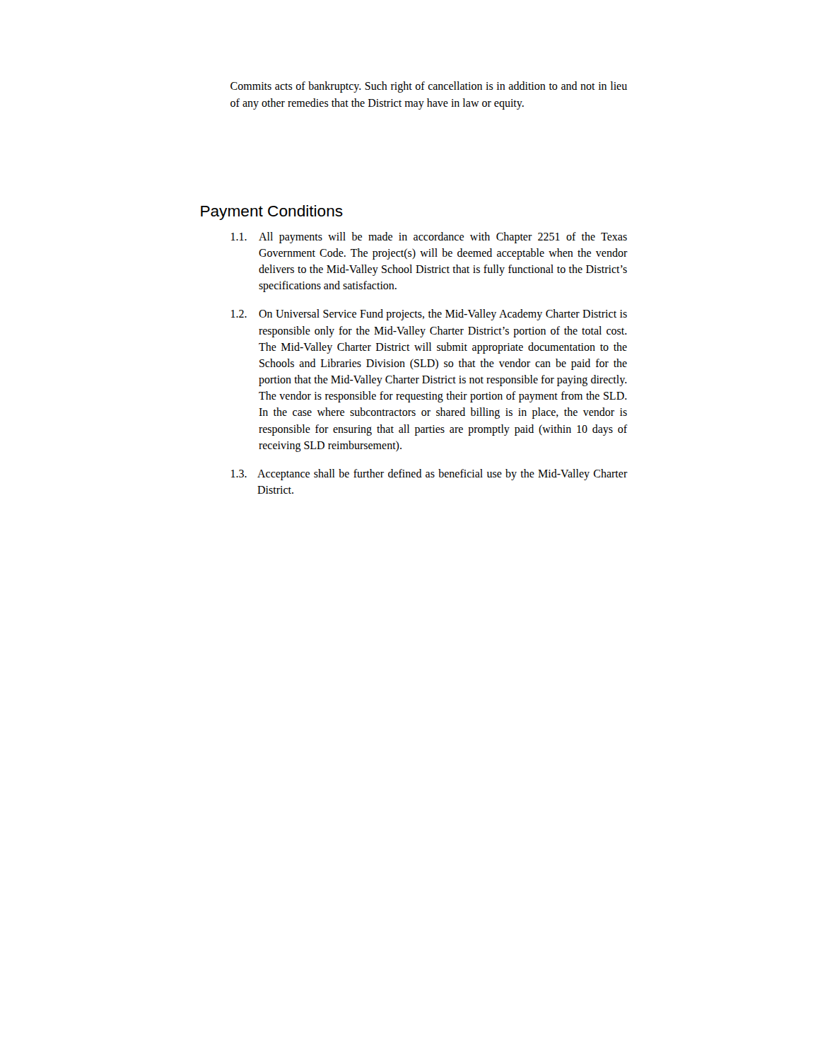Commits acts of bankruptcy. Such right of cancellation is in addition to and not in lieu of any other remedies that the District may have in law or equity.
Payment Conditions
1.1. All payments will be made in accordance with Chapter 2251 of the Texas Government Code. The project(s) will be deemed acceptable when the vendor delivers to the Mid-Valley School District that is fully functional to the District’s specifications and satisfaction.
1.2. On Universal Service Fund projects, the Mid-Valley Academy Charter District is responsible only for the Mid-Valley Charter District’s portion of the total cost. The Mid-Valley Charter District will submit appropriate documentation to the Schools and Libraries Division (SLD) so that the vendor can be paid for the portion that the Mid-Valley Charter District is not responsible for paying directly. The vendor is responsible for requesting their portion of payment from the SLD. In the case where subcontractors or shared billing is in place, the vendor is responsible for ensuring that all parties are promptly paid (within 10 days of receiving SLD reimbursement).
1.3. Acceptance shall be further defined as beneficial use by the Mid-Valley Charter District.